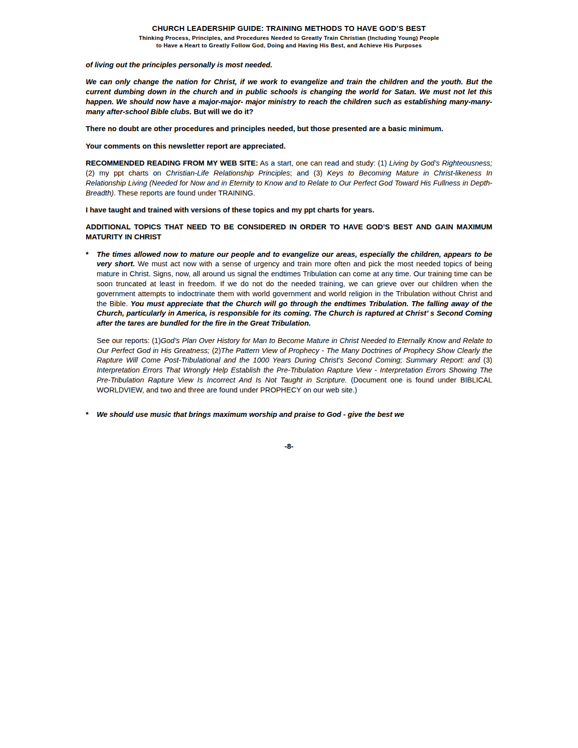CHURCH LEADERSHIP GUIDE: TRAINING METHODS TO HAVE GOD’S BEST
Thinking Process, Principles, and Procedures Needed to Greatly Train Christian (Including Young) People
to Have a Heart to Greatly Follow God, Doing and Having His Best, and Achieve His Purposes
of living out the principles personally is most needed.
We can only change the nation for Christ, if we work to evangelize and train the children and the youth. But the current dumbing down in the church and in public schools is changing the world for Satan. We must not let this happen. We should now have a major-major- major ministry to reach the children such as establishing many-many-many after-school Bible clubs. But will we do it?
There no doubt are other procedures and principles needed, but those presented are a basic minimum.
Your comments on this newsletter report are appreciated.
RECOMMENDED READING FROM MY WEB SITE: As a start, one can read and study: (1) Living by God’s Righteousness; (2) my ppt charts on Christian-Life Relationship Principles; and (3) Keys to Becoming Mature in Christ-likeness In Relationship Living (Needed for Now and in Eternity to Know and to Relate to Our Perfect God Toward His Fullness in Depth-Breadth). These reports are found under TRAINING.
I have taught and trained with versions of these topics and my ppt charts for years.
ADDITIONAL TOPICS THAT NEED TO BE CONSIDERED IN ORDER TO HAVE GOD’S BEST AND GAIN MAXIMUM MATURITY IN CHRIST
*
The times allowed now to mature our people and to evangelize our areas, especially the children, appears to be very short. We must act now with a sense of urgency and train more often and pick the most needed topics of being mature in Christ. Signs, now, all around us signal the endtimes Tribulation can come at any time. Our training time can be soon truncated at least in freedom. If we do not do the needed training, we can grieve over our children when the government attempts to indoctrinate them with world government and world religion in the Tribulation without Christ and the Bible. You must appreciate that the Church will go through the endtimes Tribulation. The falling away of the Church, particularly in America, is responsible for its coming. The Church is raptured at Christ’ s Second Coming after the tares are bundled for the fire in the Great Tribulation.
See our reports: (1)God’s Plan Over History for Man to Become Mature in Christ Needed to Eternally Know and Relate to Our Perfect God in His Greatness; (2)The Pattern View of Prophecy - The Many Doctrines of Prophecy Show Clearly the Rapture Will Come Post-Tribulational and the 1000 Years During Christ’s Second Coming; Summary Report: and (3) Interpretation Errors That Wrongly Help Establish the Pre-Tribulation Rapture View - Interpretation Errors Showing The Pre-Tribulation Rapture View Is Incorrect And Is Not Taught in Scripture. (Document one is found under BIBLICAL WORLDVIEW, and two and three are found under PROPHECY on our web site.)
*
We should use music that brings maximum worship and praise to God - give the best we
-8-